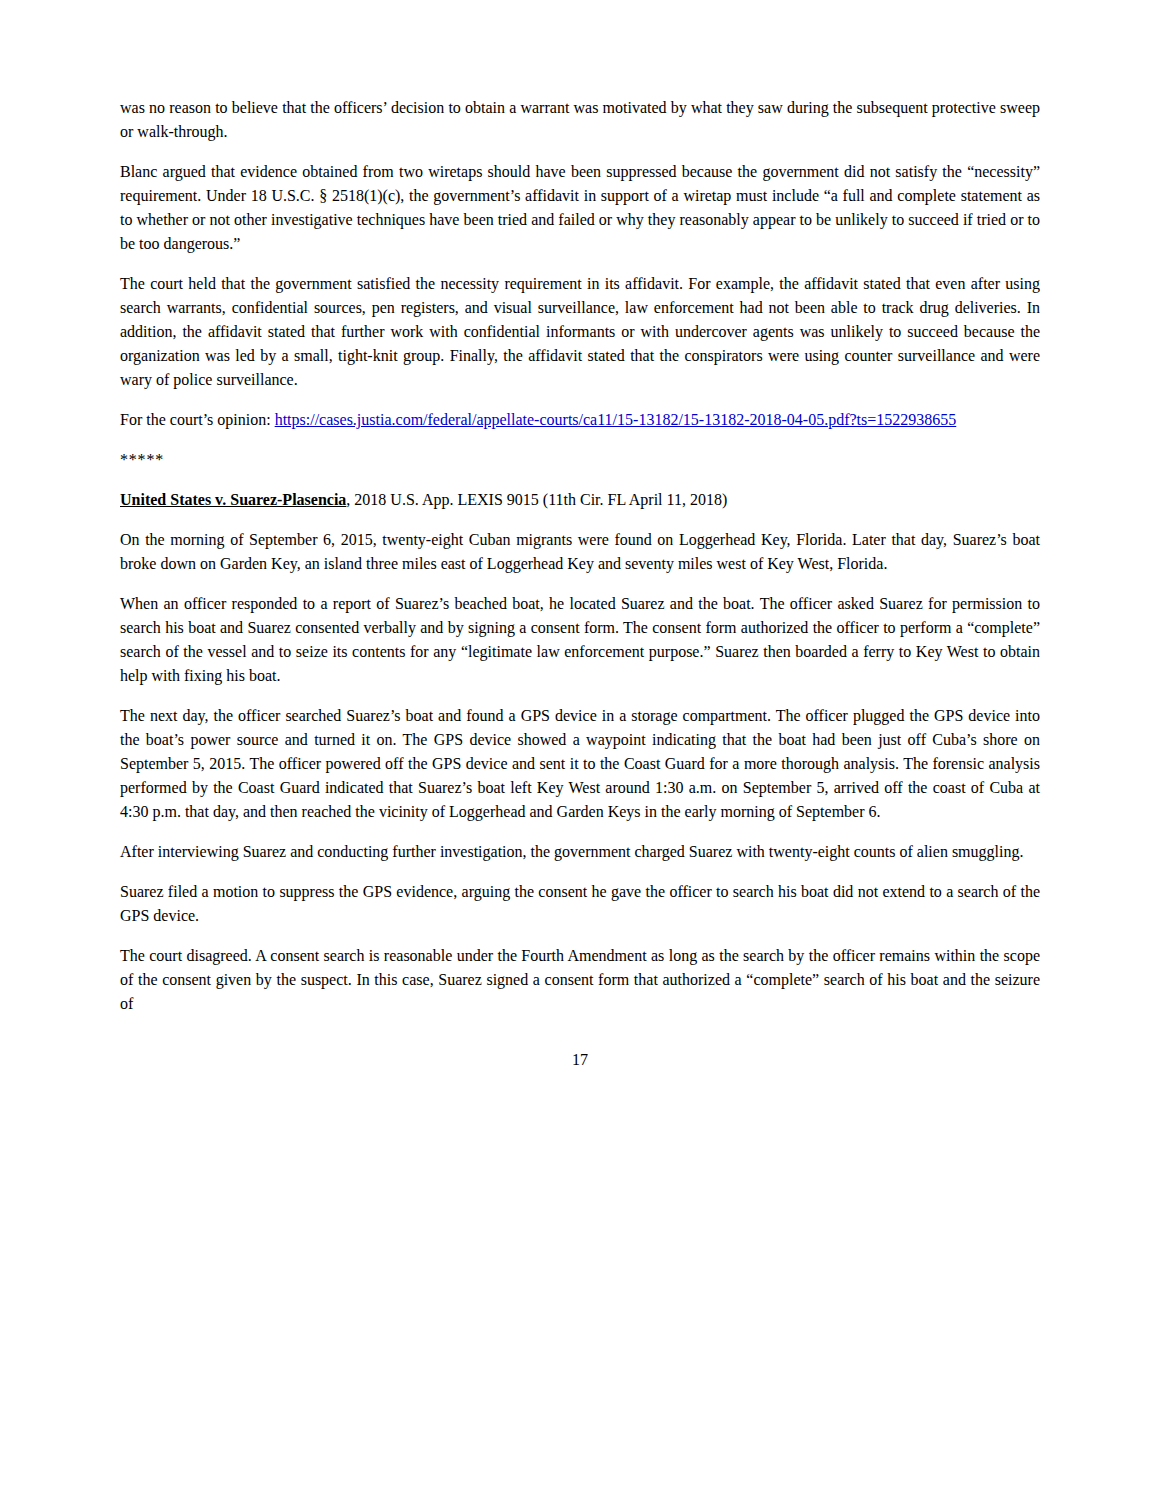was no reason to believe that the officers’ decision to obtain a warrant was motivated by what they saw during the subsequent protective sweep or walk-through.
Blanc argued that evidence obtained from two wiretaps should have been suppressed because the government did not satisfy the “necessity” requirement. Under 18 U.S.C. § 2518(1)(c), the government’s affidavit in support of a wiretap must include “a full and complete statement as to whether or not other investigative techniques have been tried and failed or why they reasonably appear to be unlikely to succeed if tried or to be too dangerous.”
The court held that the government satisfied the necessity requirement in its affidavit. For example, the affidavit stated that even after using search warrants, confidential sources, pen registers, and visual surveillance, law enforcement had not been able to track drug deliveries. In addition, the affidavit stated that further work with confidential informants or with undercover agents was unlikely to succeed because the organization was led by a small, tight-knit group. Finally, the affidavit stated that the conspirators were using counter surveillance and were wary of police surveillance.
For the court’s opinion: https://cases.justia.com/federal/appellate-courts/ca11/15-13182/15-13182-2018-04-05.pdf?ts=1522938655
*****
United States v. Suarez-Plasencia, 2018 U.S. App. LEXIS 9015 (11th Cir. FL April 11, 2018)
On the morning of September 6, 2015, twenty-eight Cuban migrants were found on Loggerhead Key, Florida. Later that day, Suarez’s boat broke down on Garden Key, an island three miles east of Loggerhead Key and seventy miles west of Key West, Florida.
When an officer responded to a report of Suarez’s beached boat, he located Suarez and the boat. The officer asked Suarez for permission to search his boat and Suarez consented verbally and by signing a consent form. The consent form authorized the officer to perform a “complete” search of the vessel and to seize its contents for any “legitimate law enforcement purpose.” Suarez then boarded a ferry to Key West to obtain help with fixing his boat.
The next day, the officer searched Suarez’s boat and found a GPS device in a storage compartment. The officer plugged the GPS device into the boat’s power source and turned it on. The GPS device showed a waypoint indicating that the boat had been just off Cuba’s shore on September 5, 2015. The officer powered off the GPS device and sent it to the Coast Guard for a more thorough analysis. The forensic analysis performed by the Coast Guard indicated that Suarez’s boat left Key West around 1:30 a.m. on September 5, arrived off the coast of Cuba at 4:30 p.m. that day, and then reached the vicinity of Loggerhead and Garden Keys in the early morning of September 6.
After interviewing Suarez and conducting further investigation, the government charged Suarez with twenty-eight counts of alien smuggling.
Suarez filed a motion to suppress the GPS evidence, arguing the consent he gave the officer to search his boat did not extend to a search of the GPS device.
The court disagreed. A consent search is reasonable under the Fourth Amendment as long as the search by the officer remains within the scope of the consent given by the suspect. In this case, Suarez signed a consent form that authorized a “complete” search of his boat and the seizure of
17